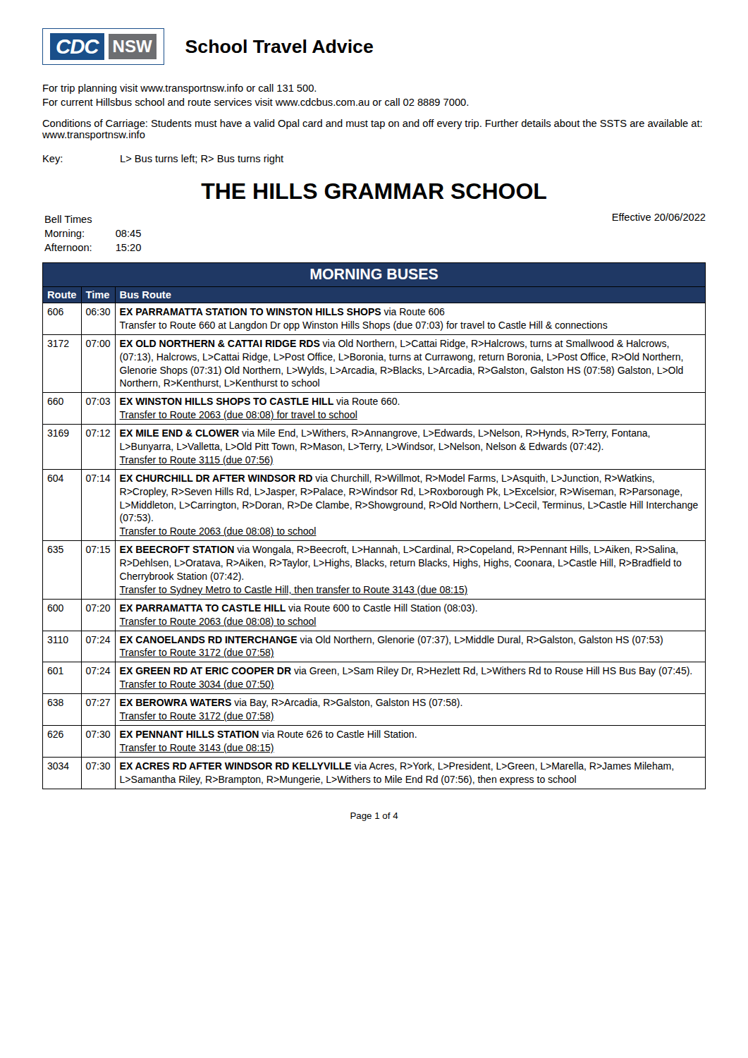CDC NSW
School Travel Advice
For trip planning visit www.transportnsw.info or call 131 500.
For current Hillsbus school and route services visit www.cdcbus.com.au or call 02 8889 7000.
Conditions of Carriage: Students must have a valid Opal card and must tap on and off every trip. Further details about the SSTS are available at: www.transportnsw.info
Key: L> Bus turns left; R> Bus turns right
THE HILLS GRAMMAR SCHOOL
| Bell Times | |
| Morning: | 08:45 |
| Afternoon: | 15:20 |
Effective 20/06/2022
MORNING BUSES
| Route | Time | Bus Route |
| --- | --- | --- |
| 606 | 06:30 | EX PARRAMATTA STATION TO WINSTON HILLS SHOPS via Route 606 Transfer to Route 660 at Langdon Dr opp Winston Hills Shops (due 07:03) for travel to Castle Hill & connections |
| 3172 | 07:00 | EX OLD NORTHERN & CATTAI RIDGE RDS via Old Northern, L>Cattai Ridge, R>Halcrows, turns at Smallwood & Halcrows, (07:13), Halcrows, L>Cattai Ridge, L>Post Office, L>Boronia, turns at Currawong, return Boronia, L>Post Office, R>Old Northern, Glenorie Shops (07:31) Old Northern, L>Wylds, L>Arcadia, R>Blacks, L>Arcadia, R>Galston, Galston HS (07:58) Galston, L>Old Northern, R>Kenthurst, L>Kenthurst to school |
| 660 | 07:03 | EX WINSTON HILLS SHOPS TO CASTLE HILL via Route 660. Transfer to Route 2063 (due 08:08) for travel to school |
| 3169 | 07:12 | EX MILE END & CLOWER via Mile End, L>Withers, R>Annangrove, L>Edwards, L>Nelson, R>Hynds, R>Terry, Fontana, L>Bunyarra, L>Valletta, L>Old Pitt Town, R>Mason, L>Terry, L>Windsor, L>Nelson, Nelson & Edwards (07:42). Transfer to Route 3115 (due 07:56) |
| 604 | 07:14 | EX CHURCHILL DR AFTER WINDSOR RD via Churchill, R>Willmot, R>Model Farms, L>Asquith, L>Junction, R>Watkins, R>Cropley, R>Seven Hills Rd, L>Jasper, R>Palace, R>Windsor Rd, L>Roxborough Pk, L>Excelsior, R>Wiseman, R>Parsonage, L>Middleton, L>Carrington, R>Doran, R>De Clambe, R>Showground, R>Old Northern, L>Cecil, Terminus, L>Castle Hill Interchange (07:53). Transfer to Route 2063 (due 08:08) to school |
| 635 | 07:15 | EX BEECROFT STATION via Wongala, R>Beecroft, L>Hannah, L>Cardinal, R>Copeland, R>Pennant Hills, L>Aiken, R>Salina, R>Dehlsen, L>Oratava, R>Aiken, R>Taylor, L>Highs, Blacks, return Blacks, Highs, Highs, Coonara, L>Castle Hill, R>Bradfield to Cherrybrook Station (07:42). Transfer to Sydney Metro to Castle Hill, then transfer to Route 3143 (due 08:15) |
| 600 | 07:20 | EX PARRAMATTA TO CASTLE HILL via Route 600 to Castle Hill Station (08:03). Transfer to Route 2063 (due 08:08) to school |
| 3110 | 07:24 | EX CANOELANDS RD INTERCHANGE via Old Northern, Glenorie (07:37), L>Middle Dural, R>Galston, Galston HS (07:53) Transfer to Route 3172 (due 07:58) |
| 601 | 07:24 | EX GREEN RD AT ERIC COOPER DR via Green, L>Sam Riley Dr, R>Hezlett Rd, L>Withers Rd to Rouse Hill HS Bus Bay (07:45). Transfer to Route 3034 (due 07:50) |
| 638 | 07:27 | EX BEROWRA WATERS via Bay, R>Arcadia, R>Galston, Galston HS (07:58). Transfer to Route 3172 (due 07:58) |
| 626 | 07:30 | EX PENNANT HILLS STATION via Route 626 to Castle Hill Station. Transfer to Route 3143 (due 08:15) |
| 3034 | 07:30 | EX ACRES RD AFTER WINDSOR RD KELLYVILLE via Acres, R>York, L>President, L>Green, L>Marella, R>James Mileham, L>Samantha Riley, R>Brampton, R>Mungerie, L>Withers to Mile End Rd (07:56), then express to school |
Page 1 of 4